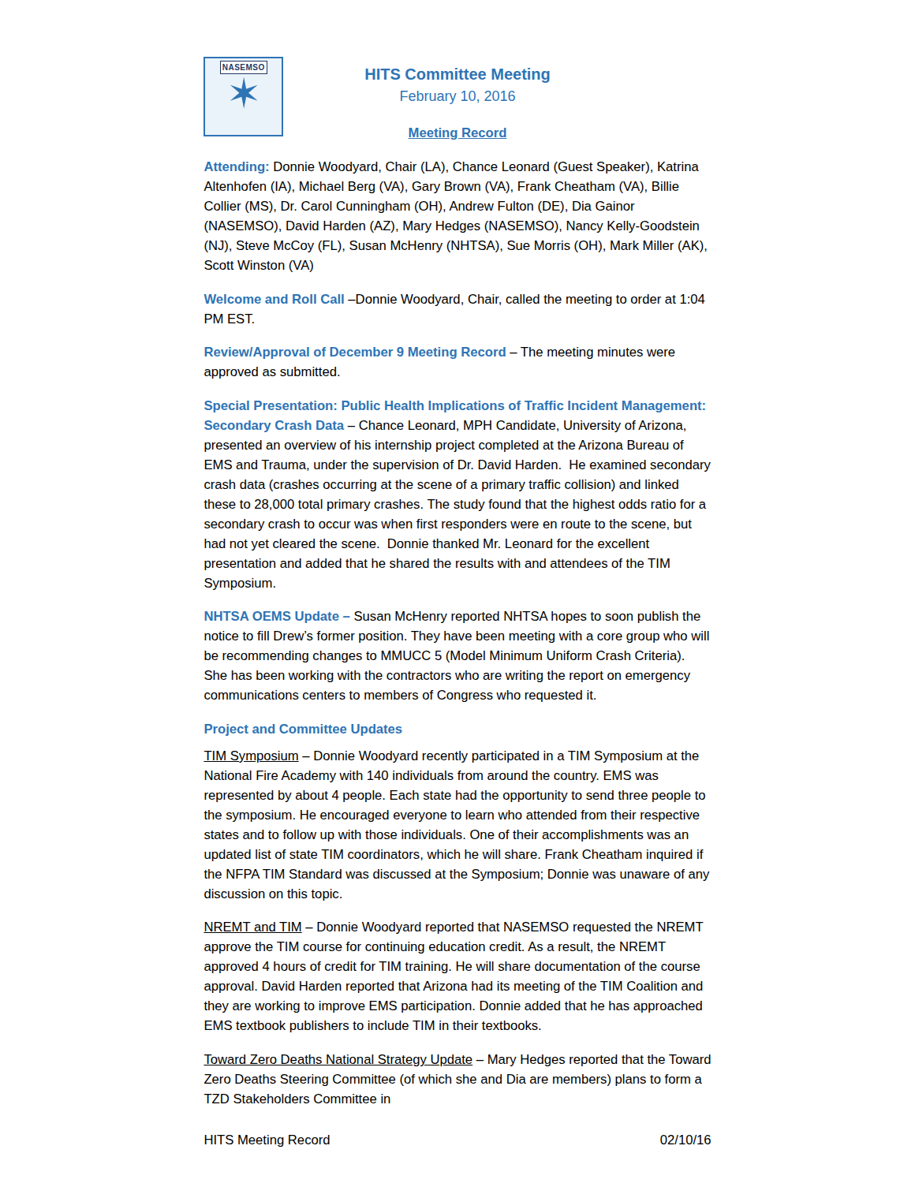NASEMSO ✶
HITS Committee Meeting
February 10, 2016
Meeting Record
Attending: Donnie Woodyard, Chair (LA), Chance Leonard (Guest Speaker), Katrina Altenhofen (IA), Michael Berg (VA), Gary Brown (VA), Frank Cheatham (VA), Billie Collier (MS), Dr. Carol Cunningham (OH), Andrew Fulton (DE), Dia Gainor (NASEMSO), David Harden (AZ), Mary Hedges (NASEMSO), Nancy Kelly-Goodstein (NJ), Steve McCoy (FL), Susan McHenry (NHTSA), Sue Morris (OH), Mark Miller (AK), Scott Winston (VA)
Welcome and Roll Call –Donnie Woodyard, Chair, called the meeting to order at 1:04 PM EST.
Review/Approval of December 9 Meeting Record – The meeting minutes were approved as submitted.
Special Presentation: Public Health Implications of Traffic Incident Management: Secondary Crash Data – Chance Leonard, MPH Candidate, University of Arizona, presented an overview of his internship project completed at the Arizona Bureau of EMS and Trauma, under the supervision of Dr. David Harden. He examined secondary crash data (crashes occurring at the scene of a primary traffic collision) and linked these to 28,000 total primary crashes. The study found that the highest odds ratio for a secondary crash to occur was when first responders were en route to the scene, but had not yet cleared the scene. Donnie thanked Mr. Leonard for the excellent presentation and added that he shared the results with and attendees of the TIM Symposium.
NHTSA OEMS Update – Susan McHenry reported NHTSA hopes to soon publish the notice to fill Drew’s former position. They have been meeting with a core group who will be recommending changes to MMUCC 5 (Model Minimum Uniform Crash Criteria). She has been working with the contractors who are writing the report on emergency communications centers to members of Congress who requested it.
Project and Committee Updates
TIM Symposium – Donnie Woodyard recently participated in a TIM Symposium at the National Fire Academy with 140 individuals from around the country. EMS was represented by about 4 people. Each state had the opportunity to send three people to the symposium. He encouraged everyone to learn who attended from their respective states and to follow up with those individuals. One of their accomplishments was an updated list of state TIM coordinators, which he will share. Frank Cheatham inquired if the NFPA TIM Standard was discussed at the Symposium; Donnie was unaware of any discussion on this topic.
NREMT and TIM – Donnie Woodyard reported that NASEMSO requested the NREMT approve the TIM course for continuing education credit. As a result, the NREMT approved 4 hours of credit for TIM training. He will share documentation of the course approval. David Harden reported that Arizona had its meeting of the TIM Coalition and they are working to improve EMS participation. Donnie added that he has approached EMS textbook publishers to include TIM in their textbooks.
Toward Zero Deaths National Strategy Update – Mary Hedges reported that the Toward Zero Deaths Steering Committee (of which she and Dia are members) plans to form a TZD Stakeholders Committee in
HITS Meeting Record 02/10/16